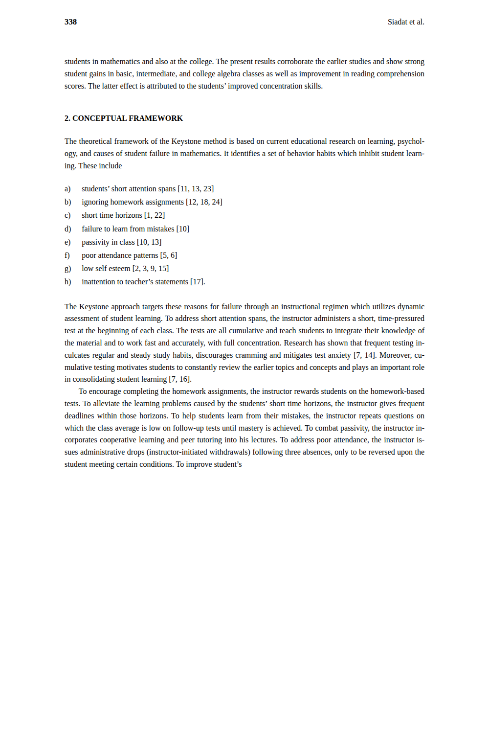338 Siadat et al.
students in mathematics and also at the college. The present results corroborate the earlier studies and show strong student gains in basic, intermediate, and college algebra classes as well as improvement in reading comprehension scores. The latter effect is attributed to the students’ improved concentration skills.
2. Conceptual Framework
The theoretical framework of the Keystone method is based on current educational research on learning, psychology, and causes of student failure in mathematics. It identifies a set of behavior habits which inhibit student learning. These include
a) students’ short attention spans [11, 13, 23]
b) ignoring homework assignments [12, 18, 24]
c) short time horizons [1, 22]
d) failure to learn from mistakes [10]
e) passivity in class [10, 13]
f) poor attendance patterns [5, 6]
g) low self esteem [2, 3, 9, 15]
h) inattention to teacher’s statements [17].
The Keystone approach targets these reasons for failure through an instructional regimen which utilizes dynamic assessment of student learning. To address short attention spans, the instructor administers a short, time-pressured test at the beginning of each class. The tests are all cumulative and teach students to integrate their knowledge of the material and to work fast and accurately, with full concentration. Research has shown that frequent testing inculcates regular and steady study habits, discourages cramming and mitigates test anxiety [7, 14]. Moreover, cumulative testing motivates students to constantly review the earlier topics and concepts and plays an important role in consolidating student learning [7, 16].
To encourage completing the homework assignments, the instructor rewards students on the homework-based tests. To alleviate the learning problems caused by the students’ short time horizons, the instructor gives frequent deadlines within those horizons. To help students learn from their mistakes, the instructor repeats questions on which the class average is low on follow-up tests until mastery is achieved. To combat passivity, the instructor incorporates cooperative learning and peer tutoring into his lectures. To address poor attendance, the instructor issues administrative drops (instructor-initiated withdrawals) following three absences, only to be reversed upon the student meeting certain conditions. To improve student’s